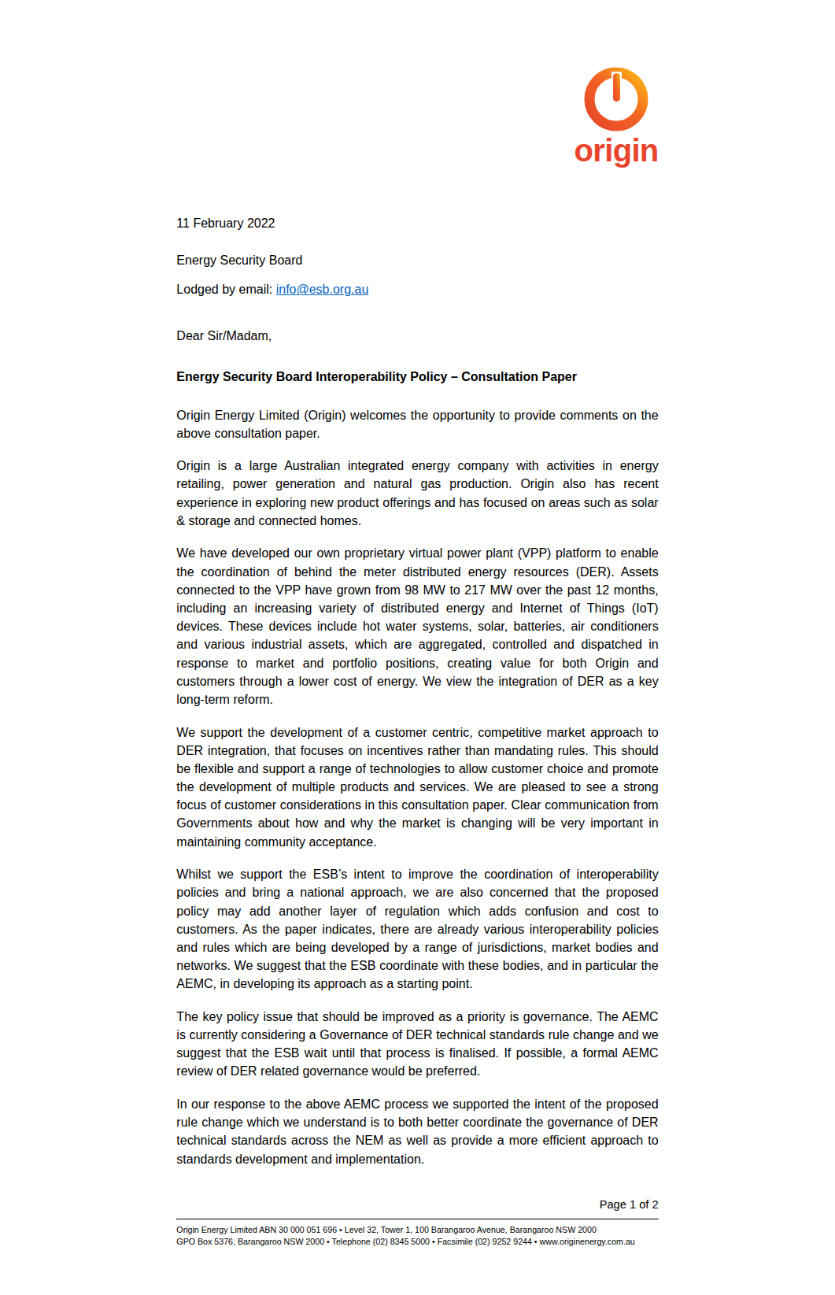origin
11 February 2022
Energy Security Board
Lodged by email: info@esb.org.au
Dear Sir/Madam,
Energy Security Board Interoperability Policy – Consultation Paper
Origin Energy Limited (Origin) welcomes the opportunity to provide comments on the above consultation paper.
Origin is a large Australian integrated energy company with activities in energy retailing, power generation and natural gas production. Origin also has recent experience in exploring new product offerings and has focused on areas such as solar & storage and connected homes.
We have developed our own proprietary virtual power plant (VPP) platform to enable the coordination of behind the meter distributed energy resources (DER). Assets connected to the VPP have grown from 98 MW to 217 MW over the past 12 months, including an increasing variety of distributed energy and Internet of Things (IoT) devices. These devices include hot water systems, solar, batteries, air conditioners and various industrial assets, which are aggregated, controlled and dispatched in response to market and portfolio positions, creating value for both Origin and customers through a lower cost of energy. We view the integration of DER as a key long-term reform.
We support the development of a customer centric, competitive market approach to DER integration, that focuses on incentives rather than mandating rules. This should be flexible and support a range of technologies to allow customer choice and promote the development of multiple products and services. We are pleased to see a strong focus of customer considerations in this consultation paper. Clear communication from Governments about how and why the market is changing will be very important in maintaining community acceptance.
Whilst we support the ESB’s intent to improve the coordination of interoperability policies and bring a national approach, we are also concerned that the proposed policy may add another layer of regulation which adds confusion and cost to customers. As the paper indicates, there are already various interoperability policies and rules which are being developed by a range of jurisdictions, market bodies and networks. We suggest that the ESB coordinate with these bodies, and in particular the AEMC, in developing its approach as a starting point.
The key policy issue that should be improved as a priority is governance. The AEMC is currently considering a Governance of DER technical standards rule change and we suggest that the ESB wait until that process is finalised. If possible, a formal AEMC review of DER related governance would be preferred.
In our response to the above AEMC process we supported the intent of the proposed rule change which we understand is to both better coordinate the governance of DER technical standards across the NEM as well as provide a more efficient approach to standards development and implementation.
Page 1 of 2
Origin Energy Limited ABN 30 000 051 696 • Level 32, Tower 1, 100 Barangaroo Avenue, Barangaroo NSW 2000
GPO Box 5376, Barangaroo NSW 2000 • Telephone (02) 8345 5000 • Facsimile (02) 9252 9244 • www.originenergy.com.au